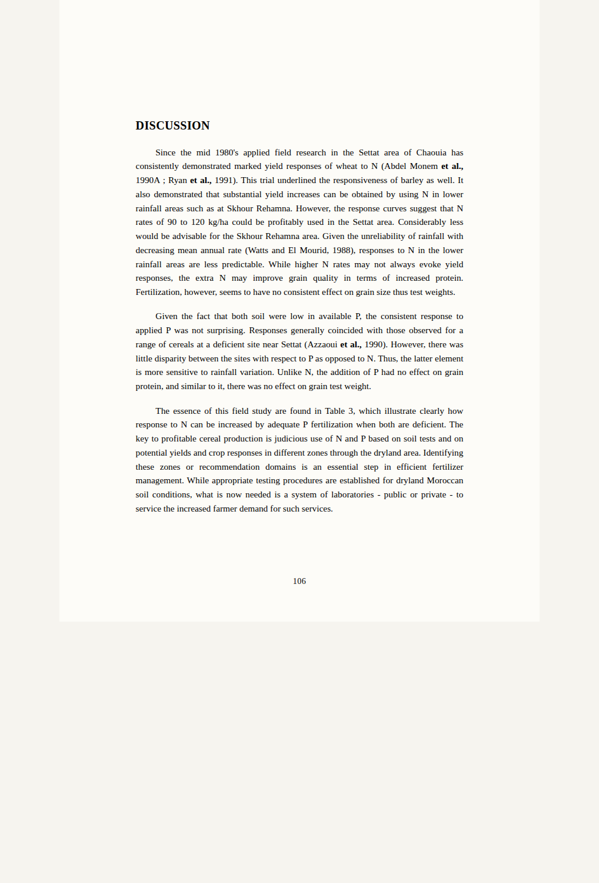DISCUSSION
Since the mid 1980's applied field research in the Settat area of Chaouia has consistently demonstrated marked yield responses of wheat to N (Abdel Monem et al., 1990A ; Ryan et al., 1991). This trial underlined the responsiveness of barley as well. It also demonstrated that substantial yield increases can be obtained by using N in lower rainfall areas such as at Skhour Rehamna. However, the response curves suggest that N rates of 90 to 120 kg/ha could be profitably used in the Settat area. Considerably less would be advisable for the Skhour Rehamna area. Given the unreliability of rainfall with decreasing mean annual rate (Watts and El Mourid, 1988), responses to N in the lower rainfall areas are less predictable. While higher N rates may not always evoke yield responses, the extra N may improve grain quality in terms of increased protein. Fertilization, however, seems to have no consistent effect on grain size thus test weights.
Given the fact that both soil were low in available P, the consistent response to applied P was not surprising. Responses generally coincided with those observed for a range of cereals at a deficient site near Settat (Azzaoui et al., 1990). However, there was little disparity between the sites with respect to P as opposed to N. Thus, the latter element is more sensitive to rainfall variation. Unlike N, the addition of P had no effect on grain protein, and similar to it, there was no effect on grain test weight.
The essence of this field study are found in Table 3, which illustrate clearly how response to N can be increased by adequate P fertilization when both are deficient. The key to profitable cereal production is judicious use of N and P based on soil tests and on potential yields and crop responses in different zones through the dryland area. Identifying these zones or recommendation domains is an essential step in efficient fertilizer management. While appropriate testing procedures are established for dryland Moroccan soil conditions, what is now needed is a system of laboratories - public or private - to service the increased farmer demand for such services.
106